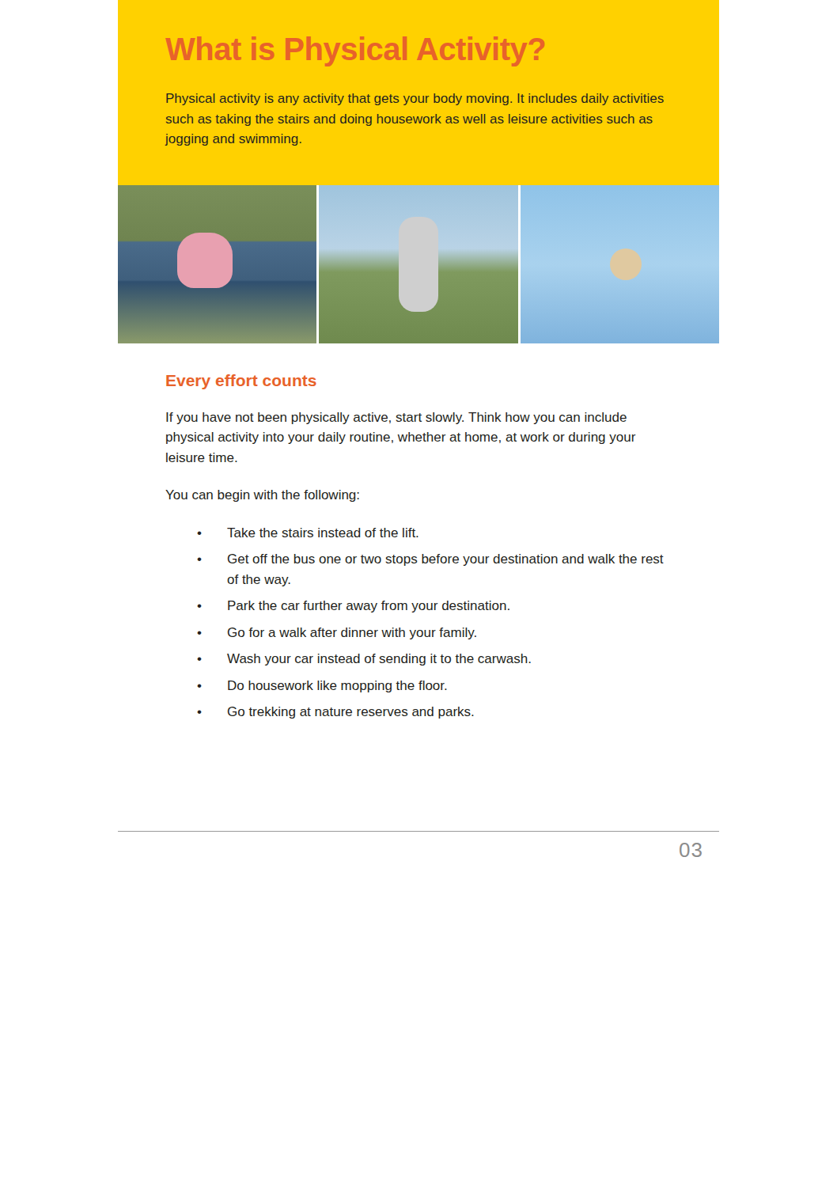What is Physical Activity?
Physical activity is any activity that gets your body moving. It includes daily activities such as taking the stairs and doing housework as well as leisure activities such as jogging and swimming.
Every effort counts
If you have not been physically active, start slowly. Think how you can include physical activity into your daily routine, whether at home, at work or during your leisure time.
You can begin with the following:
Take the stairs instead of the lift.
Get off the bus one or two stops before your destination and walk the rest of the way.
Park the car further away from your destination.
Go for a walk after dinner with your family.
Wash your car instead of sending it to the carwash.
Do housework like mopping the floor.
Go trekking at nature reserves and parks.
03